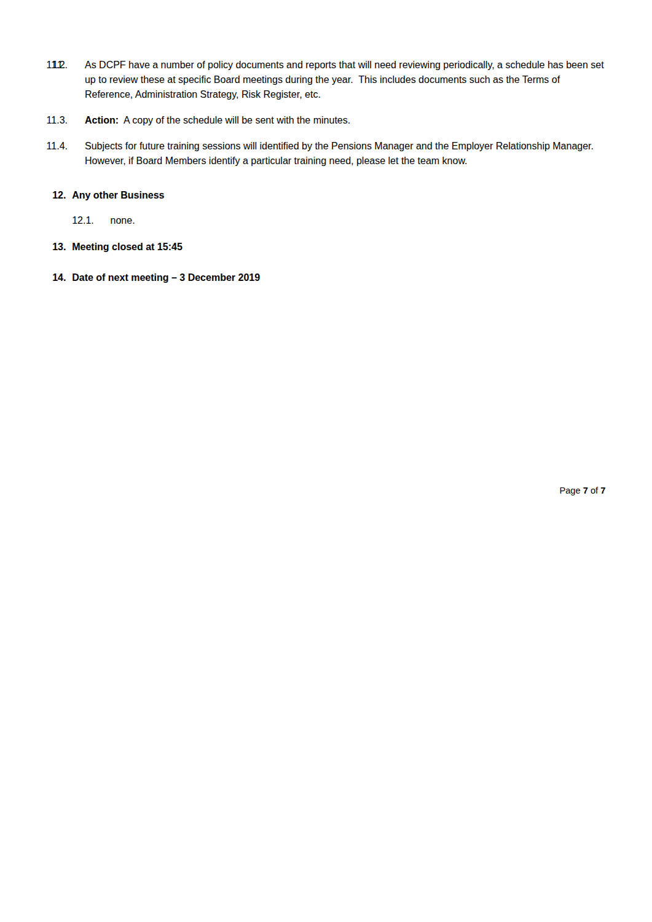As DCPF have a number of policy documents and reports that will need reviewing periodically, a schedule has been set up to review these at specific Board meetings during the year. This includes documents such as the Terms of Reference, Administration Strategy, Risk Register, etc.
Action: A copy of the schedule will be sent with the minutes.
Subjects for future training sessions will identified by the Pensions Manager and the Employer Relationship Manager. However, if Board Members identify a particular training need, please let the team know.
Any other Business
none.
Meeting closed at 15:45
Date of next meeting – 3 December 2019
Page 7 of 7